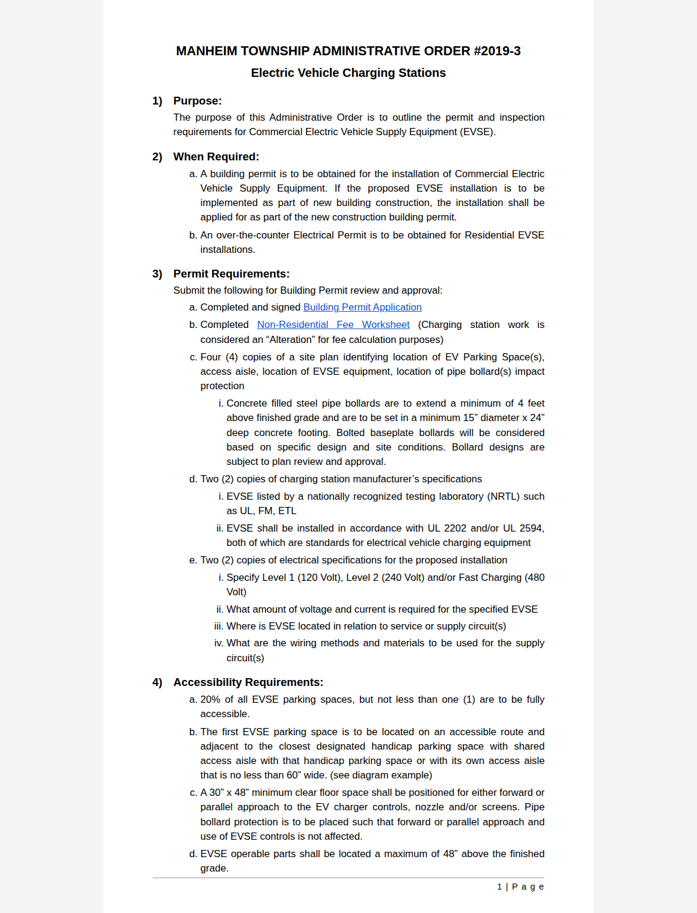MANHEIM TOWNSHIP ADMINISTRATIVE ORDER #2019-3
Electric Vehicle Charging Stations
Purpose:
The purpose of this Administrative Order is to outline the permit and inspection requirements for Commercial Electric Vehicle Supply Equipment (EVSE).
When Required:
A building permit is to be obtained for the installation of Commercial Electric Vehicle Supply Equipment. If the proposed EVSE installation is to be implemented as part of new building construction, the installation shall be applied for as part of the new construction building permit.
An over-the-counter Electrical Permit is to be obtained for Residential EVSE installations.
Permit Requirements:
Submit the following for Building Permit review and approval:
Completed and signed Building Permit Application
Completed Non-Residential Fee Worksheet (Charging station work is considered an “Alteration” for fee calculation purposes)
Four (4) copies of a site plan identifying location of EV Parking Space(s), access aisle, location of EVSE equipment, location of pipe bollard(s) impact protection
Concrete filled steel pipe bollards are to extend a minimum of 4 feet above finished grade and are to be set in a minimum 15” diameter x 24” deep concrete footing. Bolted baseplate bollards will be considered based on specific design and site conditions. Bollard designs are subject to plan review and approval.
Two (2) copies of charging station manufacturer’s specifications
EVSE listed by a nationally recognized testing laboratory (NRTL) such as UL, FM, ETL
EVSE shall be installed in accordance with UL 2202 and/or UL 2594, both of which are standards for electrical vehicle charging equipment
Two (2) copies of electrical specifications for the proposed installation
Specify Level 1 (120 Volt), Level 2 (240 Volt) and/or Fast Charging (480 Volt)
What amount of voltage and current is required for the specified EVSE
Where is EVSE located in relation to service or supply circuit(s)
What are the wiring methods and materials to be used for the supply circuit(s)
Accessibility Requirements:
20% of all EVSE parking spaces, but not less than one (1) are to be fully accessible.
The first EVSE parking space is to be located on an accessible route and adjacent to the closest designated handicap parking space with shared access aisle with that handicap parking space or with its own access aisle that is no less than 60” wide. (see diagram example)
A 30” x 48” minimum clear floor space shall be positioned for either forward or parallel approach to the EV charger controls, nozzle and/or screens. Pipe bollard protection is to be placed such that forward or parallel approach and use of EVSE controls is not affected.
EVSE operable parts shall be located a maximum of 48” above the finished grade.
1 | P a g e